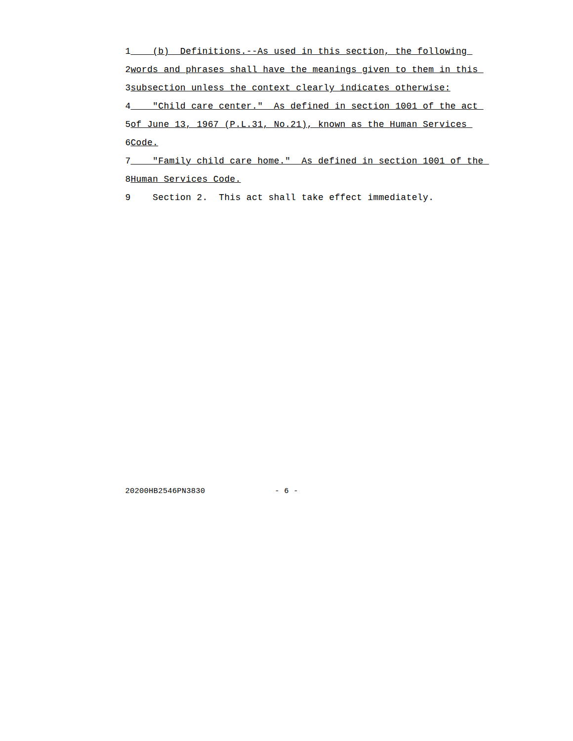| 1 | (b) Definitions.--As used in this section, the following |
| 2 | words and phrases shall have the meanings given to them in this |
| 3 | subsection unless the context clearly indicates otherwise: |
| 4 | "Child care center." As defined in section 1001 of the act |
| 5 | of June 13, 1967 (P.L.31, No.21), known as the Human Services |
| 6 | Code. |
| 7 | "Family child care home." As defined in section 1001 of the |
| 8 | Human Services Code. |
| 9 | Section 2. This act shall take effect immediately. |
20200HB2546PN3830 - 6 -